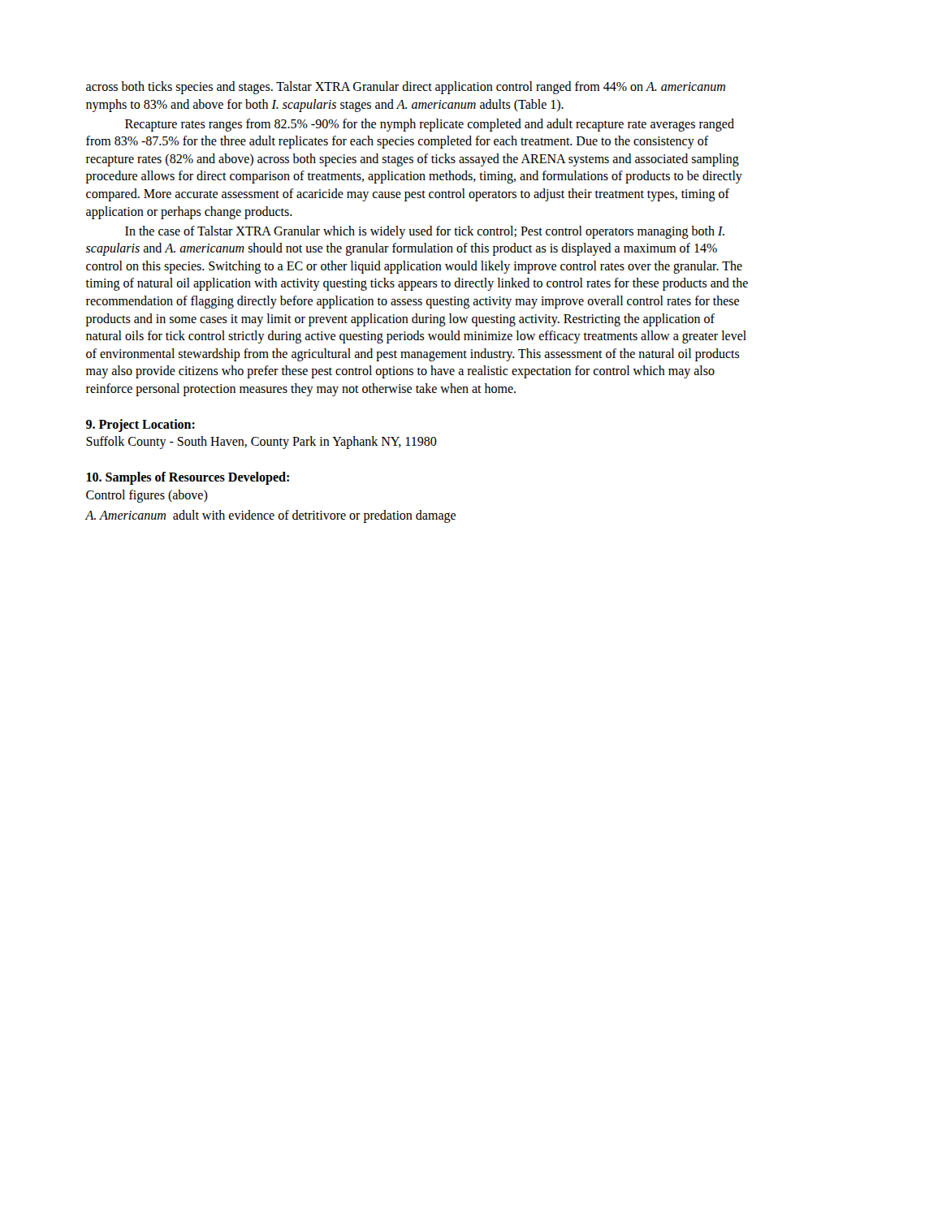across both ticks species and stages. Talstar XTRA Granular direct application control ranged from 44% on A. americanum nymphs to 83% and above for both I. scapularis stages and A. americanum adults (Table 1).
Recapture rates ranges from 82.5% -90% for the nymph replicate completed and adult recapture rate averages ranged from 83% -87.5% for the three adult replicates for each species completed for each treatment. Due to the consistency of recapture rates (82% and above) across both species and stages of ticks assayed the ARENA systems and associated sampling procedure allows for direct comparison of treatments, application methods, timing, and formulations of products to be directly compared. More accurate assessment of acaricide may cause pest control operators to adjust their treatment types, timing of application or perhaps change products.
In the case of Talstar XTRA Granular which is widely used for tick control; Pest control operators managing both I. scapularis and A. americanum should not use the granular formulation of this product as is displayed a maximum of 14% control on this species. Switching to a EC or other liquid application would likely improve control rates over the granular. The timing of natural oil application with activity questing ticks appears to directly linked to control rates for these products and the recommendation of flagging directly before application to assess questing activity may improve overall control rates for these products and in some cases it may limit or prevent application during low questing activity. Restricting the application of natural oils for tick control strictly during active questing periods would minimize low efficacy treatments allow a greater level of environmental stewardship from the agricultural and pest management industry. This assessment of the natural oil products may also provide citizens who prefer these pest control options to have a realistic expectation for control which may also reinforce personal protection measures they may not otherwise take when at home.
9. Project Location:
Suffolk County - South Haven, County Park in Yaphank NY, 11980
10. Samples of Resources Developed:
Control figures (above)
A. Americanum adult with evidence of detritivore or predation damage